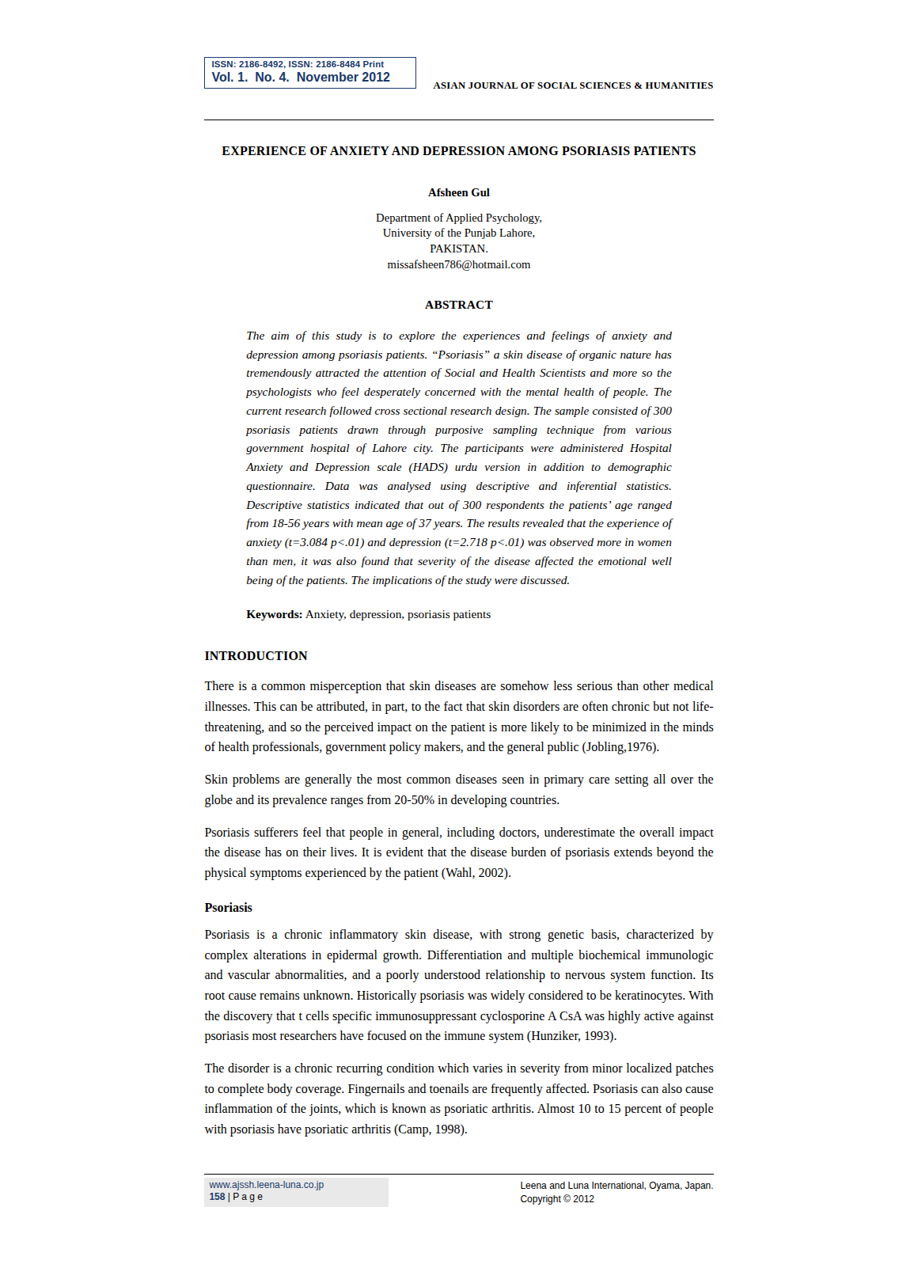ISSN: 2186-8492, ISSN: 2186-8484 Print
Vol. 1. No. 4. November 2012
ASIAN JOURNAL OF SOCIAL SCIENCES & HUMANITIES
Experience of Anxiety and Depression Among Psoriasis Patients
Afsheen Gul
Department of Applied Psychology,
University of the Punjab Lahore,
PAKISTAN.
missafsheen786@hotmail.com
Abstract
The aim of this study is to explore the experiences and feelings of anxiety and depression among psoriasis patients. “Psoriasis” a skin disease of organic nature has tremendously attracted the attention of Social and Health Scientists and more so the psychologists who feel desperately concerned with the mental health of people. The current research followed cross sectional research design. The sample consisted of 300 psoriasis patients drawn through purposive sampling technique from various government hospital of Lahore city. The participants were administered Hospital Anxiety and Depression scale (HADS) urdu version in addition to demographic questionnaire. Data was analysed using descriptive and inferential statistics. Descriptive statistics indicated that out of 300 respondents the patients’ age ranged from 18-56 years with mean age of 37 years. The results revealed that the experience of anxiety (t=3.084 p<.01) and depression (t=2.718 p<.01) was observed more in women than men, it was also found that severity of the disease affected the emotional well being of the patients. The implications of the study were discussed.
Keywords: Anxiety, depression, psoriasis patients
Introduction
There is a common misperception that skin diseases are somehow less serious than other medical illnesses. This can be attributed, in part, to the fact that skin disorders are often chronic but not life-threatening, and so the perceived impact on the patient is more likely to be minimized in the minds of health professionals, government policy makers, and the general public (Jobling,1976).
Skin problems are generally the most common diseases seen in primary care setting all over the globe and its prevalence ranges from 20-50% in developing countries.
Psoriasis sufferers feel that people in general, including doctors, underestimate the overall impact the disease has on their lives. It is evident that the disease burden of psoriasis extends beyond the physical symptoms experienced by the patient (Wahl, 2002).
Psoriasis
Psoriasis is a chronic inflammatory skin disease, with strong genetic basis, characterized by complex alterations in epidermal growth. Differentiation and multiple biochemical immunologic and vascular abnormalities, and a poorly understood relationship to nervous system function. Its root cause remains unknown. Historically psoriasis was widely considered to be keratinocytes. With the discovery that t cells specific immunosuppressant cyclosporine A CsA was highly active against psoriasis most researchers have focused on the immune system (Hunziker, 1993).
The disorder is a chronic recurring condition which varies in severity from minor localized patches to complete body coverage. Fingernails and toenails are frequently affected. Psoriasis can also cause inflammation of the joints, which is known as psoriatic arthritis. Almost 10 to 15 percent of people with psoriasis have psoriatic arthritis (Camp, 1998).
www.ajssh.leena-luna.co.jp
158 | P a g e
Leena and Luna International, Oyama, Japan.
Copyright © 2012